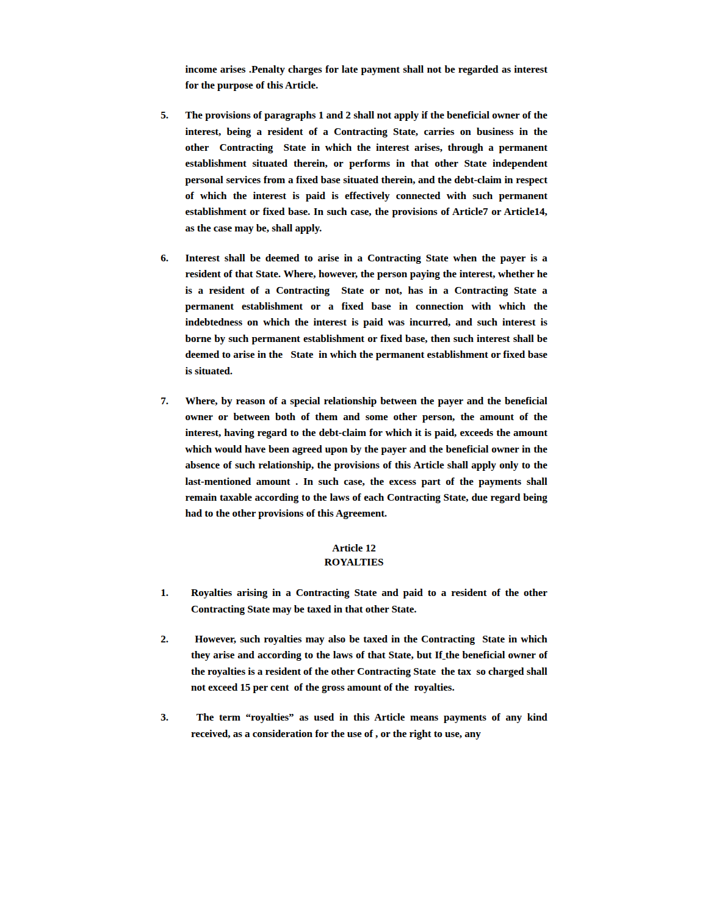income arises .Penalty charges for late payment shall not be regarded as interest for the purpose of this Article.
5. The provisions of paragraphs 1 and 2 shall not apply if the beneficial owner of the interest, being a resident of a Contracting State, carries on business in the other Contracting State in which the interest arises, through a permanent establishment situated therein, or performs in that other State independent personal services from a fixed base situated therein, and the debt-claim in respect of which the interest is paid is effectively connected with such permanent establishment or fixed base. In such case, the provisions of Article7 or Article14, as the case may be, shall apply.
6. Interest shall be deemed to arise in a Contracting State when the payer is a resident of that State. Where, however, the person paying the interest, whether he is a resident of a Contracting State or not, has in a Contracting State a permanent establishment or a fixed base in connection with which the indebtedness on which the interest is paid was incurred, and such interest is borne by such permanent establishment or fixed base, then such interest shall be deemed to arise in the State in which the permanent establishment or fixed base is situated.
7. Where, by reason of a special relationship between the payer and the beneficial owner or between both of them and some other person, the amount of the interest, having regard to the debt-claim for which it is paid, exceeds the amount which would have been agreed upon by the payer and the beneficial owner in the absence of such relationship, the provisions of this Article shall apply only to the last-mentioned amount . In such case, the excess part of the payments shall remain taxable according to the laws of each Contracting State, due regard being had to the other provisions of this Agreement.
Article 12ROYALTIES
1. Royalties arising in a Contracting State and paid to a resident of the other Contracting State may be taxed in that other State.
2. However, such royalties may also be taxed in the Contracting State in which they arise and according to the laws of that State, but If the beneficial owner of the royalties is a resident of the other Contracting State the tax so charged shall not exceed 15 per cent of the gross amount of the royalties.
3. The term “royalties” as used in this Article means payments of any kind received, as a consideration for the use of , or the right to use, any